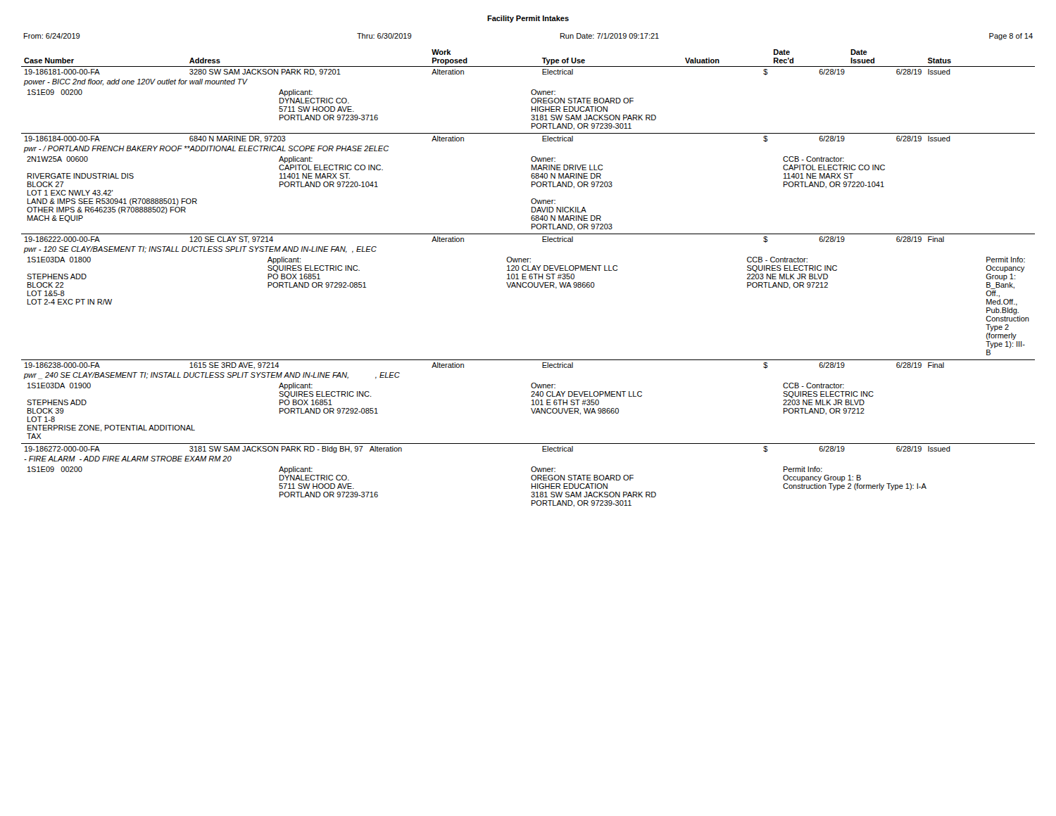Facility Permit Intakes
| From: 6/24/2019 | Thru: 6/30/2019 | Run Date: 7/1/2019 09:17:21 | Page 8 of 14 |
| Case Number | Address | Work Proposed | Type of Use | Valuation | Date Rec'd | Date Issued | Status |
| --- | --- | --- | --- | --- | --- | --- | --- |
| 19-186181-000-00-FA | 3280 SW SAM JACKSON PARK RD, 97201 | Alteration | Electrical | $ | 6/28/19 | 6/28/19 | Issued |
| power - BICC 2nd floor, add one 120V outlet for wall mounted TV |
| / 1S1E09 00200 / Applicant: DYNALECTRIC CO. 5711 SW HOOD AVE. PORTLAND OR 97239-3716 / Owner: OREGON STATE BOARD OF HIGHER EDUCATION 3181 SW SAM JACKSON PARK RD PORTLAND, OR 97239-3011 / / |
| 19-186184-000-00-FA | 6840 N MARINE DR, 97203 | Alteration | Electrical | $ | 6/28/19 | 6/28/19 | Issued |
| pwr - / PORTLAND FRENCH BAKERY ROOF **ADDITIONAL ELECTRICAL SCOPE FOR PHASE 2ELEC |
| / 2N1W25A 00600 RIVERGATE INDUSTRIAL DIS BLOCK 27 LOT 1 EXC NWLY 43.42' LAND & IMPS SEE R530941 (R708888501) FOR OTHER IMPS & R646235 (R708888502) FOR MACH & EQUIP / Applicant: CAPITOL ELECTRIC CO INC. 11401 NE MARX ST. PORTLAND OR 97220-1041 / Owner: MARINE DRIVE LLC 6840 N MARINE DR PORTLAND, OR 97203 Owner: DAVID NICKILA 6840 N MARINE DR PORTLAND, OR 97203 / CCB - Contractor: CAPITOL ELECTRIC CO INC 11401 NE MARX ST PORTLAND, OR 97220-1041 / |
| 19-186222-000-00-FA | 120 SE CLAY ST, 97214 | Alteration | Electrical | $ | 6/28/19 | 6/28/19 | Final |
| pwr - 120 SE CLAY/BASEMENT TI; INSTALL DUCTLESS SPLIT SYSTEM AND IN-LINE FAN, , ELEC |
| / 1S1E03DA 01800 STEPHENS ADD BLOCK 22 LOT 1&5-8 LOT 2-4 EXC PT IN R/W / Applicant: SQUIRES ELECTRIC INC. PO BOX 16851 PORTLAND OR 97292-0851 / Owner: 120 CLAY DEVELOPMENT LLC 101 E 6TH ST #350 VANCOUVER, WA 98660 / CCB - Contractor: SQUIRES ELECTRIC INC 2203 NE MLK JR BLVD PORTLAND, OR 97212 / Permit Info: Occupancy Group 1: B_Bank, Off., Med.Off., Pub.Bldg. Construction Type 2 (formerly Type 1): III-B / |
| 19-186238-000-00-FA | 1615 SE 3RD AVE, 97214 | Alteration | Electrical | $ | 6/28/19 | 6/28/19 | Final |
| pwr _ 240 SE CLAY/BASEMENT TI; INSTALL DUCTLESS SPLIT SYSTEM AND IN-LINE FAN, , ELEC |
| / 1S1E03DA 01900 STEPHENS ADD BLOCK 39 LOT 1-8 ENTERPRISE ZONE, POTENTIAL ADDITIONAL TAX / Applicant: SQUIRES ELECTRIC INC. PO BOX 16851 PORTLAND OR 97292-0851 / Owner: 240 CLAY DEVELOPMENT LLC 101 E 6TH ST #350 VANCOUVER, WA 98660 / CCB - Contractor: SQUIRES ELECTRIC INC 2203 NE MLK JR BLVD PORTLAND, OR 97212 / |
| 19-186272-000-00-FA | 3181 SW SAM JACKSON PARK RD - Bldg BH, 97 Alteration | Electrical | $ | 6/28/19 | 6/28/19 | Issued |
| - FIRE ALARM - ADD FIRE ALARM STROBE EXAM RM 20 |
| / 1S1E09 00200 / Applicant: DYNALECTRIC CO. 5711 SW HOOD AVE. PORTLAND OR 97239-3716 / Owner: OREGON STATE BOARD OF HIGHER EDUCATION 3181 SW SAM JACKSON PARK RD PORTLAND, OR 97239-3011 / Permit Info: Occupancy Group 1: B Construction Type 2 (formerly Type 1): I-A / |